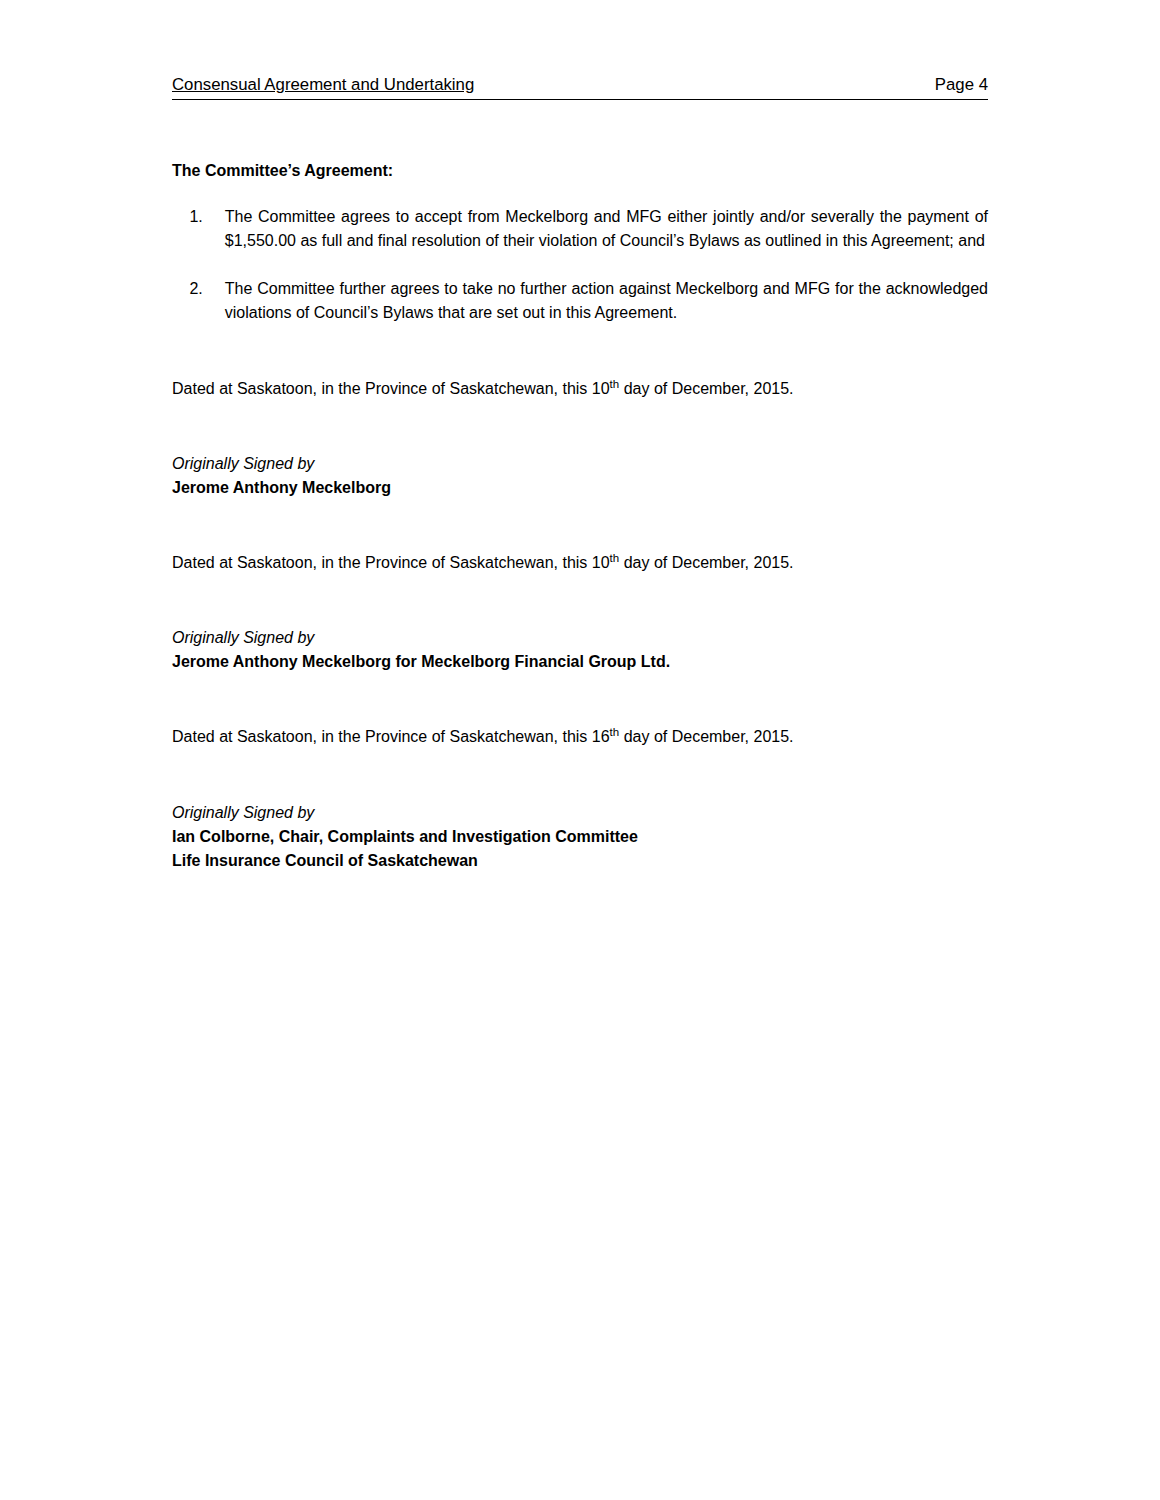Consensual Agreement and Undertaking Page 4
The Committee’s Agreement:
The Committee agrees to accept from Meckelborg and MFG either jointly and/or severally the payment of $1,550.00 as full and final resolution of their violation of Council’s Bylaws as outlined in this Agreement; and
The Committee further agrees to take no further action against Meckelborg and MFG for the acknowledged violations of Council’s Bylaws that are set out in this Agreement.
Dated at Saskatoon, in the Province of Saskatchewan, this 10th day of December, 2015.
Originally Signed by
Jerome Anthony Meckelborg
Dated at Saskatoon, in the Province of Saskatchewan, this 10th day of December, 2015.
Originally Signed by
Jerome Anthony Meckelborg for Meckelborg Financial Group Ltd.
Dated at Saskatoon, in the Province of Saskatchewan, this 16th day of December, 2015.
Originally Signed by
Ian Colborne, Chair, Complaints and Investigation Committee
Life Insurance Council of Saskatchewan